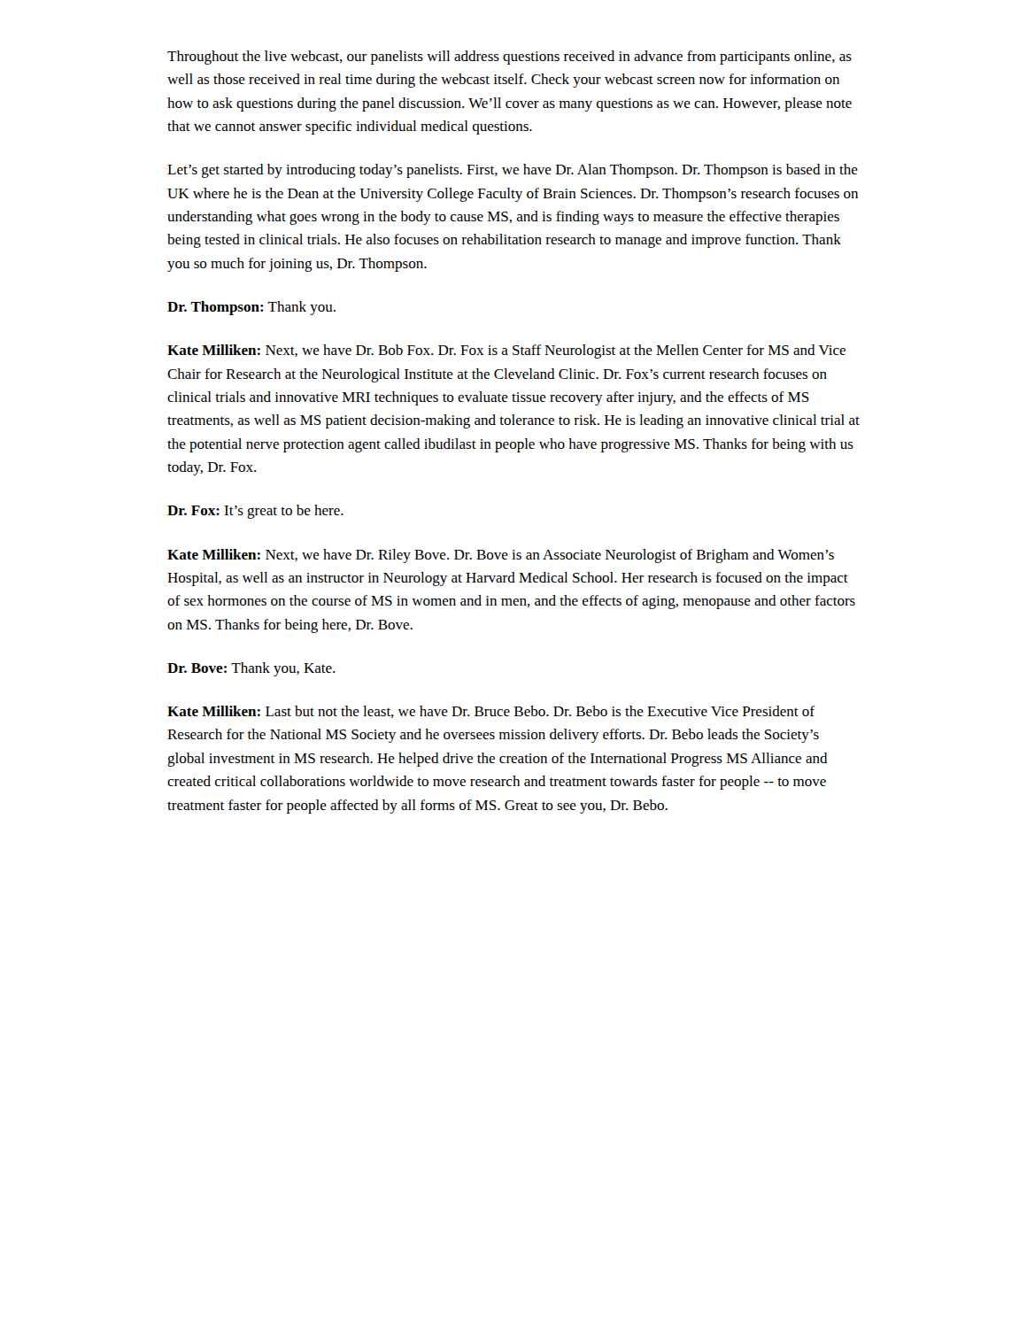Throughout the live webcast, our panelists will address questions received in advance from participants online, as well as those received in real time during the webcast itself. Check your webcast screen now for information on how to ask questions during the panel discussion. We’ll cover as many questions as we can. However, please note that we cannot answer specific individual medical questions.
Let’s get started by introducing today’s panelists. First, we have Dr. Alan Thompson. Dr. Thompson is based in the UK where he is the Dean at the University College Faculty of Brain Sciences. Dr. Thompson’s research focuses on understanding what goes wrong in the body to cause MS, and is finding ways to measure the effective therapies being tested in clinical trials. He also focuses on rehabilitation research to manage and improve function. Thank you so much for joining us, Dr. Thompson.
Dr. Thompson: Thank you.
Kate Milliken: Next, we have Dr. Bob Fox. Dr. Fox is a Staff Neurologist at the Mellen Center for MS and Vice Chair for Research at the Neurological Institute at the Cleveland Clinic. Dr. Fox’s current research focuses on clinical trials and innovative MRI techniques to evaluate tissue recovery after injury, and the effects of MS treatments, as well as MS patient decision-making and tolerance to risk. He is leading an innovative clinical trial at the potential nerve protection agent called ibudilast in people who have progressive MS. Thanks for being with us today, Dr. Fox.
Dr. Fox: It’s great to be here.
Kate Milliken: Next, we have Dr. Riley Bove. Dr. Bove is an Associate Neurologist of Brigham and Women’s Hospital, as well as an instructor in Neurology at Harvard Medical School. Her research is focused on the impact of sex hormones on the course of MS in women and in men, and the effects of aging, menopause and other factors on MS. Thanks for being here, Dr. Bove.
Dr. Bove: Thank you, Kate.
Kate Milliken: Last but not the least, we have Dr. Bruce Bebo. Dr. Bebo is the Executive Vice President of Research for the National MS Society and he oversees mission delivery efforts. Dr. Bebo leads the Society’s global investment in MS research. He helped drive the creation of the International Progress MS Alliance and created critical collaborations worldwide to move research and treatment towards faster for people -- to move treatment faster for people affected by all forms of MS. Great to see you, Dr. Bebo.